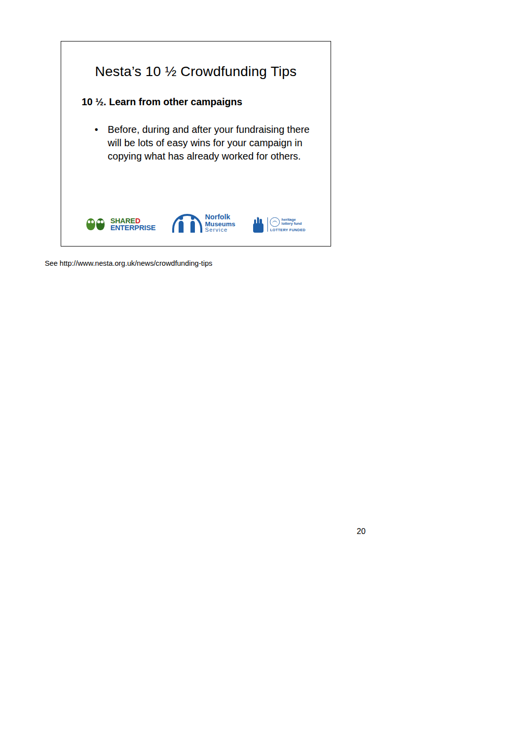Nesta’s 10 ½ Crowdfunding Tips
10 ½. Learn from other campaigns
Before, during and after your fundraising there will be lots of easy wins for your campaign in copying what has already worked for others.
SHARED ENTERPRISE
Norfolk Museums Service
✦
heritage
lottery fund
LOTTERY FUNDED
See http://www.nesta.org.uk/news/crowdfunding-tips
20